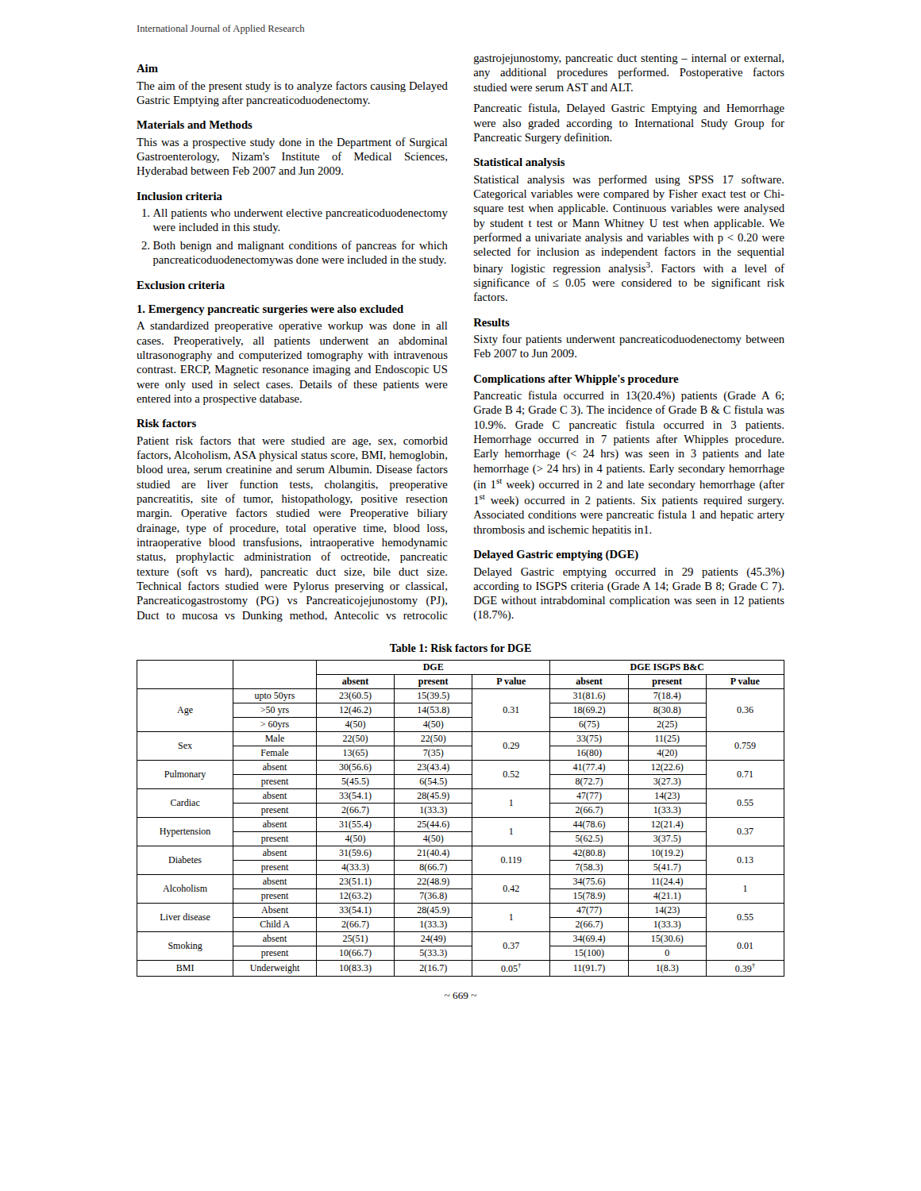International Journal of Applied Research
Aim
The aim of the present study is to analyze factors causing Delayed Gastric Emptying after pancreaticoduodenectomy.
Materials and Methods
This was a prospective study done in the Department of Surgical Gastroenterology, Nizam's Institute of Medical Sciences, Hyderabad between Feb 2007 and Jun 2009.
Inclusion criteria
All patients who underwent elective pancreaticoduodenectomy were included in this study.
Both benign and malignant conditions of pancreas for which pancreaticoduodenectomywas done were included in the study.
Exclusion criteria
1. Emergency pancreatic surgeries were also excluded
A standardized preoperative operative workup was done in all cases. Preoperatively, all patients underwent an abdominal ultrasonography and computerized tomography with intravenous contrast. ERCP, Magnetic resonance imaging and Endoscopic US were only used in select cases. Details of these patients were entered into a prospective database.
Risk factors
Patient risk factors that were studied are age, sex, comorbid factors, Alcoholism, ASA physical status score, BMI, hemoglobin, blood urea, serum creatinine and serum Albumin. Disease factors studied are liver function tests, cholangitis, preoperative pancreatitis, site of tumor, histopathology, positive resection margin. Operative factors studied were Preoperative biliary drainage, type of procedure, total operative time, blood loss, intraoperative blood transfusions, intraoperative hemodynamic status, prophylactic administration of octreotide, pancreatic texture (soft vs hard), pancreatic duct size, bile duct size. Technical factors studied were Pylorus preserving or classical, Pancreaticogastrostomy (PG) vs Pancreaticojejunostomy (PJ), Duct to mucosa vs Dunking method, Antecolic vs retrocolic gastrojejunostomy, pancreatic duct stenting – internal or external, any additional procedures performed. Postoperative factors studied were serum AST and ALT.
Pancreatic fistula, Delayed Gastric Emptying and Hemorrhage were also graded according to International Study Group for Pancreatic Surgery definition.
Statistical analysis
Statistical analysis was performed using SPSS 17 software. Categorical variables were compared by Fisher exact test or Chi-square test when applicable. Continuous variables were analysed by student t test or Mann Whitney U test when applicable. We performed a univariate analysis and variables with p < 0.20 were selected for inclusion as independent factors in the sequential binary logistic regression analysis3. Factors with a level of significance of ≤ 0.05 were considered to be significant risk factors.
Results
Sixty four patients underwent pancreaticoduodenectomy between Feb 2007 to Jun 2009.
Complications after Whipple's procedure
Pancreatic fistula occurred in 13(20.4%) patients (Grade A 6; Grade B 4; Grade C 3). The incidence of Grade B & C fistula was 10.9%. Grade C pancreatic fistula occurred in 3 patients. Hemorrhage occurred in 7 patients after Whipples procedure. Early hemorrhage (< 24 hrs) was seen in 3 patients and late hemorrhage (> 24 hrs) in 4 patients. Early secondary hemorrhage (in 1st week) occurred in 2 and late secondary hemorrhage (after 1st week) occurred in 2 patients. Six patients required surgery. Associated conditions were pancreatic fistula 1 and hepatic artery thrombosis and ischemic hepatitis in1.
Delayed Gastric emptying (DGE)
Delayed Gastric emptying occurred in 29 patients (45.3%) according to ISGPS criteria (Grade A 14; Grade B 8; Grade C 7). DGE without intrabdominal complication was seen in 12 patients (18.7%).
Table 1: Risk factors for DGE
| | | DGE | DGE ISGPS B&C |
| --- | --- | --- | --- |
| absent | present | P value | absent | present | P value |
| Age | upto 50yrs | 23(60.5) | 15(39.5) | 0.31 | 31(81.6) | 7(18.4) | 0.36 |
| >50 yrs | 12(46.2) | 14(53.8) | 18(69.2) | 8(30.8) |
| > 60yrs | 4(50) | 4(50) | 6(75) | 2(25) |
| Sex | Male | 22(50) | 22(50) | 0.29 | 33(75) | 11(25) | 0.759 |
| Female | 13(65) | 7(35) | 16(80) | 4(20) |
| Pulmonary | absent | 30(56.6) | 23(43.4) | 0.52 | 41(77.4) | 12(22.6) | 0.71 |
| present | 5(45.5) | 6(54.5) | 8(72.7) | 3(27.3) |
| Cardiac | absent | 33(54.1) | 28(45.9) | 1 | 47(77) | 14(23) | 0.55 |
| present | 2(66.7) | 1(33.3) | 2(66.7) | 1(33.3) |
| Hypertension | absent | 31(55.4) | 25(44.6) | 1 | 44(78.6) | 12(21.4) | 0.37 |
| present | 4(50) | 4(50) | 5(62.5) | 3(37.5) |
| Diabetes | absent | 31(59.6) | 21(40.4) | 0.119 | 42(80.8) | 10(19.2) | 0.13 |
| present | 4(33.3) | 8(66.7) | 7(58.3) | 5(41.7) |
| Alcoholism | absent | 23(51.1) | 22(48.9) | 0.42 | 34(75.6) | 11(24.4) | 1 |
| present | 12(63.2) | 7(36.8) | 15(78.9) | 4(21.1) |
| Liver disease | Absent | 33(54.1) | 28(45.9) | 1 | 47(77) | 14(23) | 0.55 |
| Child A | 2(66.7) | 1(33.3) | 2(66.7) | 1(33.3) |
| Smoking | absent | 25(51) | 24(49) | 0.37 | 34(69.4) | 15(30.6) | 0.01 |
| present | 10(66.7) | 5(33.3) | 15(100) | 0 |
| BMI | Underweight | 10(83.3) | 2(16.7) | 0.05 † | 11(91.7) | 1(8.3) | 0.39 † |
~ 669 ~